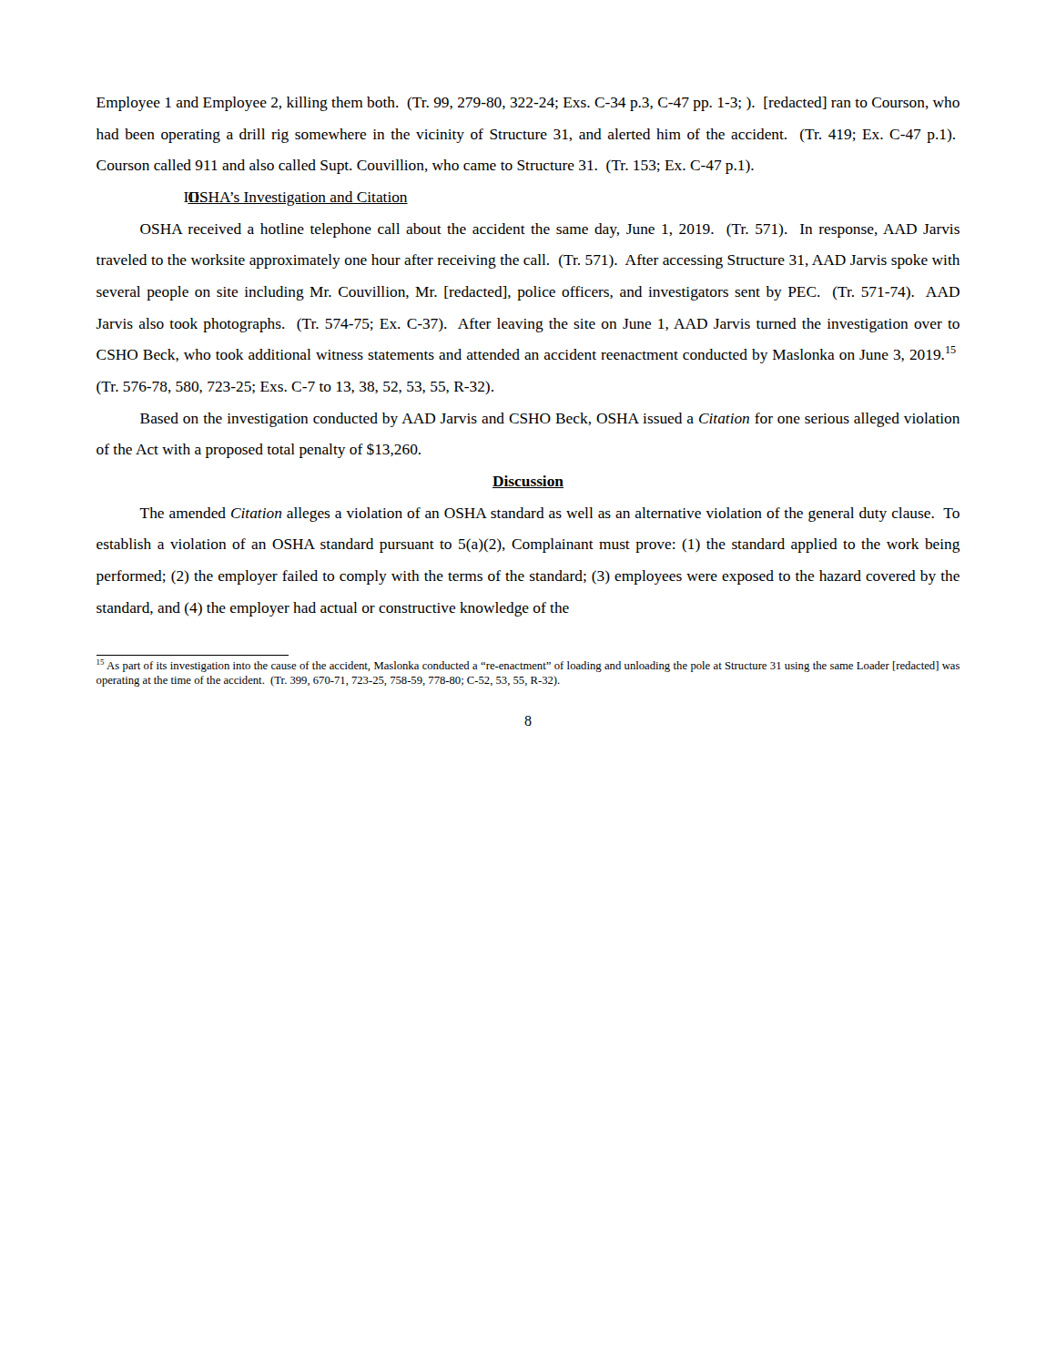Employee 1 and Employee 2, killing them both. (Tr. 99, 279-80, 322-24; Exs. C-34 p.3, C-47 pp. 1-3; ). [redacted] ran to Courson, who had been operating a drill rig somewhere in the vicinity of Structure 31, and alerted him of the accident. (Tr. 419; Ex. C-47 p.1). Courson called 911 and also called Supt. Couvillion, who came to Structure 31. (Tr. 153; Ex. C-47 p.1).
III. OSHA’s Investigation and Citation
OSHA received a hotline telephone call about the accident the same day, June 1, 2019. (Tr. 571). In response, AAD Jarvis traveled to the worksite approximately one hour after receiving the call. (Tr. 571). After accessing Structure 31, AAD Jarvis spoke with several people on site including Mr. Couvillion, Mr. [redacted], police officers, and investigators sent by PEC. (Tr. 571-74). AAD Jarvis also took photographs. (Tr. 574-75; Ex. C-37). After leaving the site on June 1, AAD Jarvis turned the investigation over to CSHO Beck, who took additional witness statements and attended an accident reenactment conducted by Maslonka on June 3, 2019.15 (Tr. 576-78, 580, 723-25; Exs. C-7 to 13, 38, 52, 53, 55, R-32).
Based on the investigation conducted by AAD Jarvis and CSHO Beck, OSHA issued a Citation for one serious alleged violation of the Act with a proposed total penalty of $13,260.
Discussion
The amended Citation alleges a violation of an OSHA standard as well as an alternative violation of the general duty clause. To establish a violation of an OSHA standard pursuant to 5(a)(2), Complainant must prove: (1) the standard applied to the work being performed; (2) the employer failed to comply with the terms of the standard; (3) employees were exposed to the hazard covered by the standard, and (4) the employer had actual or constructive knowledge of the
15 As part of its investigation into the cause of the accident, Maslonka conducted a “re-enactment” of loading and unloading the pole at Structure 31 using the same Loader [redacted] was operating at the time of the accident. (Tr. 399, 670-71, 723-25, 758-59, 778-80; C-52, 53, 55, R-32).
8